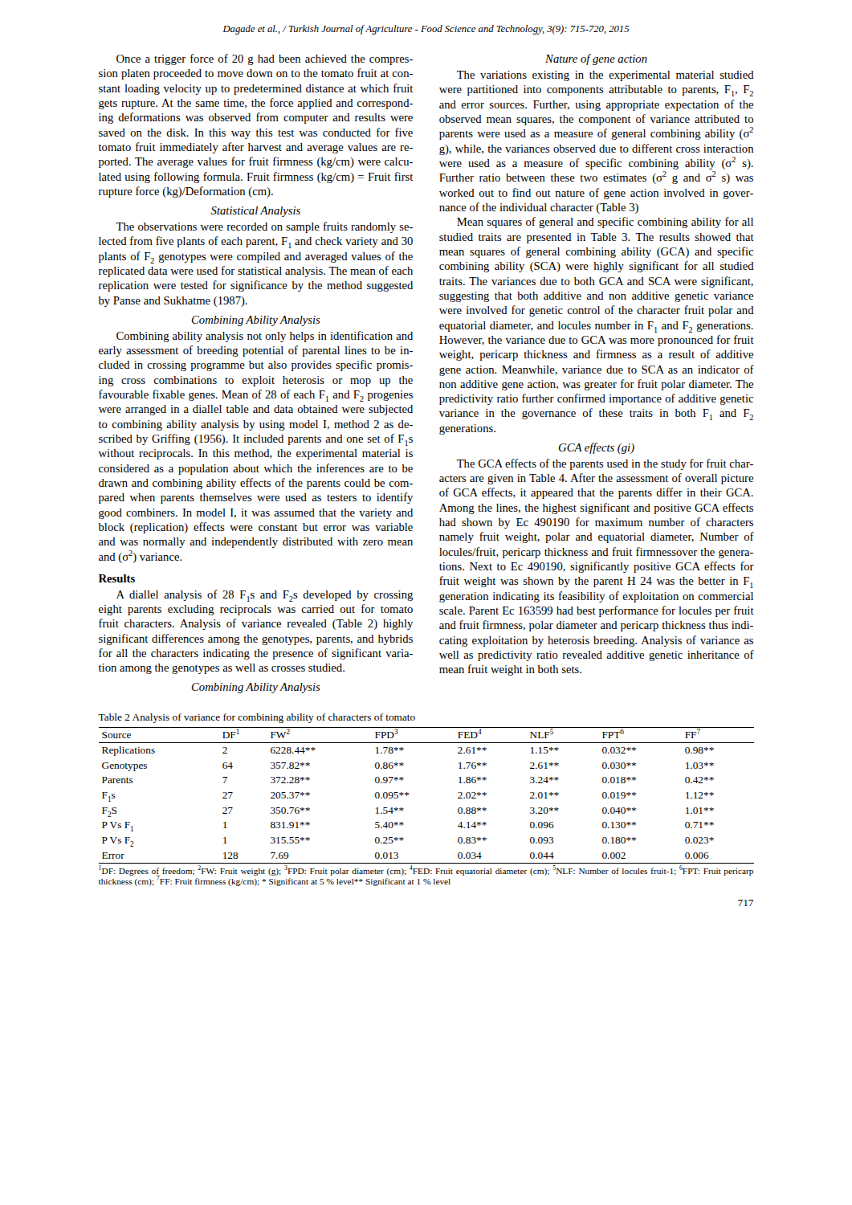Dagade et al., / Turkish Journal of Agriculture - Food Science and Technology, 3(9): 715-720, 2015
Once a trigger force of 20 g had been achieved the compression platen proceeded to move down on to the tomato fruit at constant loading velocity up to predetermined distance at which fruit gets rupture. At the same time, the force applied and corresponding deformations was observed from computer and results were saved on the disk. In this way this test was conducted for five tomato fruit immediately after harvest and average values are reported. The average values for fruit firmness (kg/cm) were calculated using following formula. Fruit firmness (kg/cm) = Fruit first rupture force (kg)/Deformation (cm).
Statistical Analysis
The observations were recorded on sample fruits randomly selected from five plants of each parent, F1 and check variety and 30 plants of F2 genotypes were compiled and averaged values of the replicated data were used for statistical analysis. The mean of each replication were tested for significance by the method suggested by Panse and Sukhatme (1987).
Combining Ability Analysis
Combining ability analysis not only helps in identification and early assessment of breeding potential of parental lines to be included in crossing programme but also provides specific promising cross combinations to exploit heterosis or mop up the favourable fixable genes. Mean of 28 of each F1 and F2 progenies were arranged in a diallel table and data obtained were subjected to combining ability analysis by using model I, method 2 as described by Griffing (1956). It included parents and one set of F1s without reciprocals. In this method, the experimental material is considered as a population about which the inferences are to be drawn and combining ability effects of the parents could be compared when parents themselves were used as testers to identify good combiners. In model I, it was assumed that the variety and block (replication) effects were constant but error was variable and was normally and independently distributed with zero mean and (σ2) variance.
Results
A diallel analysis of 28 F1s and F2s developed by crossing eight parents excluding reciprocals was carried out for tomato fruit characters. Analysis of variance revealed (Table 2) highly significant differences among the genotypes, parents, and hybrids for all the characters indicating the presence of significant variation among the genotypes as well as crosses studied.
Combining Ability Analysis
Nature of gene action
The variations existing in the experimental material studied were partitioned into components attributable to parents, F1, F2 and error sources. Further, using appropriate expectation of the observed mean squares, the component of variance attributed to parents were used as a measure of general combining ability (σ2 g), while, the variances observed due to different cross interaction were used as a measure of specific combining ability (σ2 s). Further ratio between these two estimates (σ2 g and σ2 s) was worked out to find out nature of gene action involved in governance of the individual character (Table 3)
Mean squares of general and specific combining ability for all studied traits are presented in Table 3. The results showed that mean squares of general combining ability (GCA) and specific combining ability (SCA) were highly significant for all studied traits. The variances due to both GCA and SCA were significant, suggesting that both additive and non additive genetic variance were involved for genetic control of the character fruit polar and equatorial diameter, and locules number in F1 and F2 generations. However, the variance due to GCA was more pronounced for fruit weight, pericarp thickness and firmness as a result of additive gene action. Meanwhile, variance due to SCA as an indicator of non additive gene action, was greater for fruit polar diameter. The predictivity ratio further confirmed importance of additive genetic variance in the governance of these traits in both F1 and F2 generations.
GCA effects (gi)
The GCA effects of the parents used in the study for fruit characters are given in Table 4. After the assessment of overall picture of GCA effects, it appeared that the parents differ in their GCA. Among the lines, the highest significant and positive GCA effects had shown by Ec 490190 for maximum number of characters namely fruit weight, polar and equatorial diameter, Number of locules/fruit, pericarp thickness and fruit firmnessover the generations. Next to Ec 490190, significantly positive GCA effects for fruit weight was shown by the parent H 24 was the better in F1 generation indicating its feasibility of exploitation on commercial scale. Parent Ec 163599 had best performance for locules per fruit and fruit firmness, polar diameter and pericarp thickness thus indicating exploitation by heterosis breeding. Analysis of variance as well as predictivity ratio revealed additive genetic inheritance of mean fruit weight in both sets.
Table 2 Analysis of variance for combining ability of characters of tomato
| Source | DF 1 | FW 2 | FPD 3 | FED 4 | NLF 5 | FPT 6 | FF 7 |
| --- | --- | --- | --- | --- | --- | --- | --- |
| Replications | 2 | 6228.44** | 1.78** | 2.61** | 1.15** | 0.032** | 0.98** |
| Genotypes | 64 | 357.82** | 0.86** | 1.76** | 2.61** | 0.030** | 1.03** |
| Parents | 7 | 372.28** | 0.97** | 1.86** | 3.24** | 0.018** | 0.42** |
| F 1 s | 27 | 205.37** | 0.095** | 2.02** | 2.01** | 0.019** | 1.12** |
| F 2 S | 27 | 350.76** | 1.54** | 0.88** | 3.20** | 0.040** | 1.01** |
| P Vs F 1 | 1 | 831.91** | 5.40** | 4.14** | 0.096 | 0.130** | 0.71** |
| P Vs F 2 | 1 | 315.55** | 0.25** | 0.83** | 0.093 | 0.180** | 0.023* |
| Error | 128 | 7.69 | 0.013 | 0.034 | 0.044 | 0.002 | 0.006 |
1DF: Degrees of freedom; 2FW: Fruit weight (g); 3FPD: Fruit polar diameter (cm); 4FED: Fruit equatorial diameter (cm); 5NLF: Number of locules fruit-1; 6FPT: Fruit pericarp thickness (cm); 7FF: Fruit firmness (kg/cm); * Significant at 5 % level** Significant at 1 % level
717